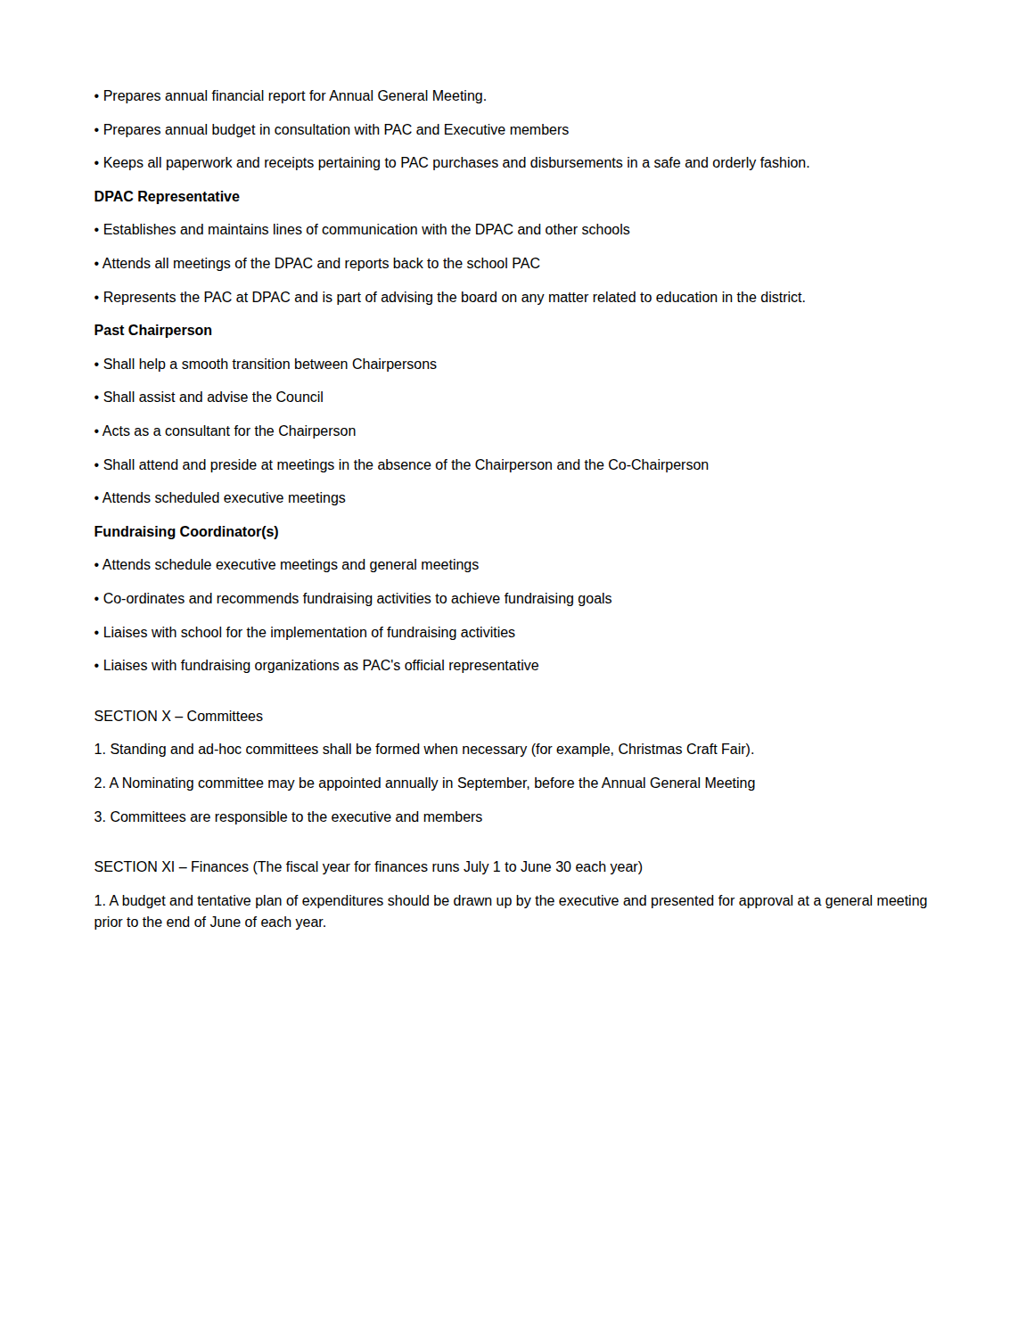• Prepares annual financial report for Annual General Meeting.
• Prepares annual budget in consultation with PAC and Executive members
• Keeps all paperwork and receipts pertaining to PAC purchases and disbursements in a safe and orderly fashion.
DPAC Representative
• Establishes and maintains lines of communication with the DPAC and other schools
• Attends all meetings of the DPAC and reports back to the school PAC
• Represents the PAC at DPAC and is part of advising the board on any matter related to education in the district.
Past Chairperson
• Shall help a smooth transition between Chairpersons
• Shall assist and advise the Council
• Acts as a consultant for the Chairperson
• Shall attend and preside at meetings in the absence of the Chairperson and the Co-Chairperson
• Attends scheduled executive meetings
Fundraising Coordinator(s)
• Attends schedule executive meetings and general meetings
• Co-ordinates and recommends fundraising activities to achieve fundraising goals
• Liaises with school for the implementation of fundraising activities
• Liaises with fundraising organizations as PAC's official representative
SECTION X – Committees
1. Standing and ad-hoc committees shall be formed when necessary (for example, Christmas Craft Fair).
2. A Nominating committee may be appointed annually in September, before the Annual General Meeting
3. Committees are responsible to the executive and members
SECTION XI – Finances (The fiscal year for finances runs July 1 to June 30 each year)
1. A budget and tentative plan of expenditures should be drawn up by the executive and presented for approval at a general meeting prior to the end of June of each year.